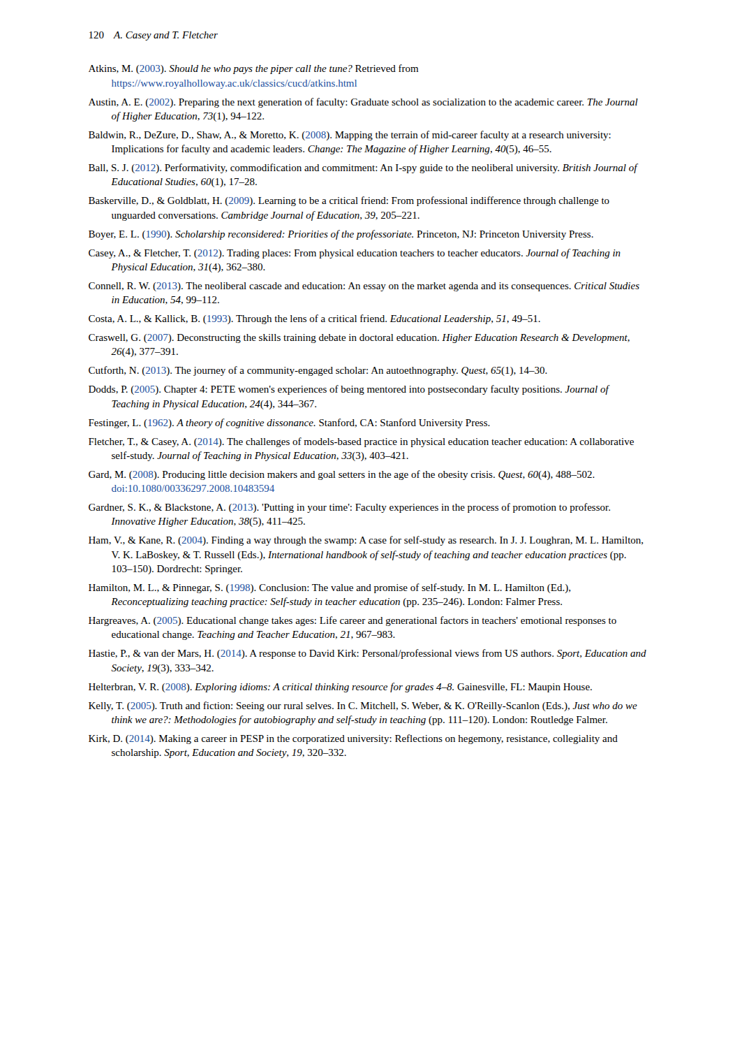120 A. Casey and T. Fletcher
Atkins, M. (2003). Should he who pays the piper call the tune? Retrieved from https://www.royalholloway.ac.uk/classics/cucd/atkins.html
Austin, A. E. (2002). Preparing the next generation of faculty: Graduate school as socialization to the academic career. The Journal of Higher Education, 73(1), 94–122.
Baldwin, R., DeZure, D., Shaw, A., & Moretto, K. (2008). Mapping the terrain of mid-career faculty at a research university: Implications for faculty and academic leaders. Change: The Magazine of Higher Learning, 40(5), 46–55.
Ball, S. J. (2012). Performativity, commodification and commitment: An I-spy guide to the neoliberal university. British Journal of Educational Studies, 60(1), 17–28.
Baskerville, D., & Goldblatt, H. (2009). Learning to be a critical friend: From professional indifference through challenge to unguarded conversations. Cambridge Journal of Education, 39, 205–221.
Boyer, E. L. (1990). Scholarship reconsidered: Priorities of the professoriate. Princeton, NJ: Princeton University Press.
Casey, A., & Fletcher, T. (2012). Trading places: From physical education teachers to teacher educators. Journal of Teaching in Physical Education, 31(4), 362–380.
Connell, R. W. (2013). The neoliberal cascade and education: An essay on the market agenda and its consequences. Critical Studies in Education, 54, 99–112.
Costa, A. L., & Kallick, B. (1993). Through the lens of a critical friend. Educational Leadership, 51, 49–51.
Craswell, G. (2007). Deconstructing the skills training debate in doctoral education. Higher Education Research & Development, 26(4), 377–391.
Cutforth, N. (2013). The journey of a community-engaged scholar: An autoethnography. Quest, 65(1), 14–30.
Dodds, P. (2005). Chapter 4: PETE women's experiences of being mentored into postsecondary faculty positions. Journal of Teaching in Physical Education, 24(4), 344–367.
Festinger, L. (1962). A theory of cognitive dissonance. Stanford, CA: Stanford University Press.
Fletcher, T., & Casey, A. (2014). The challenges of models-based practice in physical education teacher education: A collaborative self-study. Journal of Teaching in Physical Education, 33(3), 403–421.
Gard, M. (2008). Producing little decision makers and goal setters in the age of the obesity crisis. Quest, 60(4), 488–502. doi:10.1080/00336297.2008.10483594
Gardner, S. K., & Blackstone, A. (2013). 'Putting in your time': Faculty experiences in the process of promotion to professor. Innovative Higher Education, 38(5), 411–425.
Ham, V., & Kane, R. (2004). Finding a way through the swamp: A case for self-study as research. In J. J. Loughran, M. L. Hamilton, V. K. LaBoskey, & T. Russell (Eds.), International handbook of self-study of teaching and teacher education practices (pp. 103–150). Dordrecht: Springer.
Hamilton, M. L., & Pinnegar, S. (1998). Conclusion: The value and promise of self-study. In M. L. Hamilton (Ed.), Reconceptualizing teaching practice: Self-study in teacher education (pp. 235–246). London: Falmer Press.
Hargreaves, A. (2005). Educational change takes ages: Life career and generational factors in teachers' emotional responses to educational change. Teaching and Teacher Education, 21, 967–983.
Hastie, P., & van der Mars, H. (2014). A response to David Kirk: Personal/professional views from US authors. Sport, Education and Society, 19(3), 333–342.
Helterbran, V. R. (2008). Exploring idioms: A critical thinking resource for grades 4–8. Gainesville, FL: Maupin House.
Kelly, T. (2005). Truth and fiction: Seeing our rural selves. In C. Mitchell, S. Weber, & K. O'Reilly-Scanlon (Eds.), Just who do we think we are?: Methodologies for autobiography and self-study in teaching (pp. 111–120). London: Routledge Falmer.
Kirk, D. (2014). Making a career in PESP in the corporatized university: Reflections on hegemony, resistance, collegiality and scholarship. Sport, Education and Society, 19, 320–332.